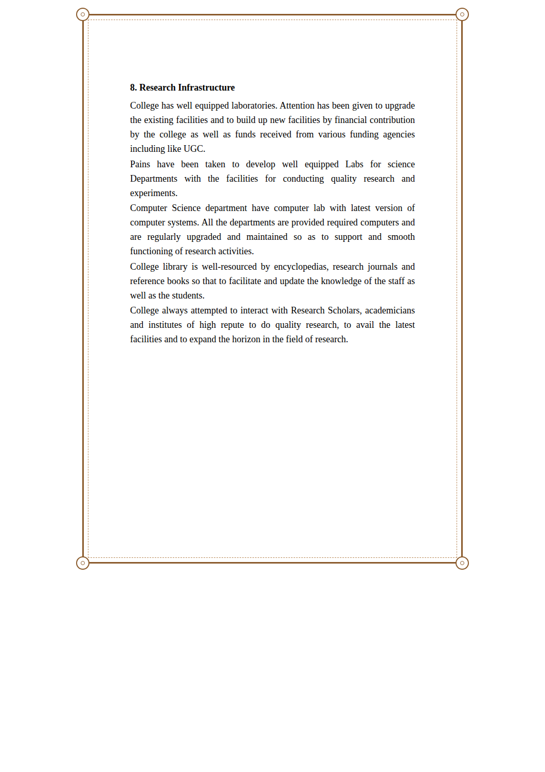8. Research Infrastructure
College has well equipped laboratories. Attention has been given to upgrade the existing facilities and to build up new facilities by financial contribution by the college as well as funds received from various funding agencies including like UGC.
Pains have been taken to develop well equipped Labs for science Departments with the facilities for conducting quality research and experiments.
Computer Science department have computer lab with latest version of computer systems. All the departments are provided required computers and are regularly upgraded and maintained so as to support and smooth functioning of research activities.
College library is well-resourced by encyclopedias, research journals and reference books so that to facilitate and update the knowledge of the staff as well as the students.
College always attempted to interact with Research Scholars, academicians and institutes of high repute to do quality research, to avail the latest facilities and to expand the horizon in the field of research.